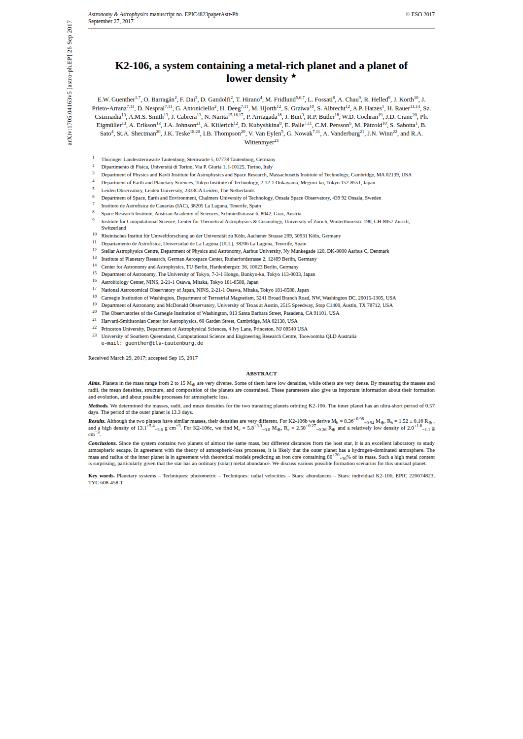arXiv:1705.04163v5 [astro-ph.EP] 26 Sep 2017
Astronomy & Astrophysics manuscript no. EPIC4823paperAstr-Ph
September 27, 2017
© ESO 2017
K2-106, a system containing a metal-rich planet and a planet of
lower density ★
E.W. Guenther1,7, O. Barragán2, F. Dai3, D. Gandolfi2, T. Hirano4, M. Fridlund5,6,7, L. Fossati8, A. Chau9, R. Helled9, J. Korth10, J. Prieto-Arranz7,11, D. Nespral7,11, G. Antoniciello2, H. Deeg7,11, M. Hjorth12, S. Grziwa10, S. Albrecht12, A.P. Hatzes1, H. Rauer13,14, Sz. Csizmadia13, A.M.S. Smith13, J. Cabrera13, N. Narita15,16,17, P. Arriagada18, J. Burt3, R.P. Butler18, W.D. Cochran19, J.D. Crane20, Ph. Eigmüller13, A. Erikson13, J.A. Johnson21, A. Kiilerich12, D. Kubyshkina8, E. Palle7,11, C.M. Persson6, M. Pätzold10, S. Sabotta1, B. Sato4, St.A. Shectman20, J.K. Teske18,20, I.B. Thompson20, V. Van Eylen5, G. Nowak7,11, A. Vanderburg21, J.N. Winn22, and R.A. Wittenmyer23
Thüringer Landessternwarte Tautenburg, Sternwarte 5, 07778 Tautenburg, Germany
Dipartimento di Fisica, Universitá di Torino, Via P. Giuria 1, I-10125, Torino, Italy
Department of Physics and Kavli Institute for Astrophysics and Space Research, Massachusetts Institute of Technology, Cambridge, MA 02139, USA
Department of Earth and Planetary Sciences, Tokyo Institute of Technology, 2-12-1 Ookayama, Meguro-ku, Tokyo 152-8551, Japan
Leiden Observatory, Leiden University, 2333CA Leiden, The Netherlands
Department of Space, Earth and Environment, Chalmers University of Technology, Onsala Space Observatory, 439 92 Onsala, Sweden
Instituto de Astrofísica de Canarias (IAC), 38205 La Laguna, Tenerife, Spain
Space Research Institute, Austrian Academy of Sciences, Schmiedlstrasse 6, 8042, Graz, Austria
Institute for Computational Science, Center for Theoretical Astrophysics & Cosmology, University of Zurich, Winterthurerstr. 190, CH-8057 Zurich, Switzerland
Rheinisches Institut für Umweltforschung an der Universität zu Köln, Aachener Strasse 209, 50931 Köln, Germany
Departamento de Astrofísica, Universidad de La Laguna (ULL), 38206 La Laguna, Tenerife, Spain
Stellar Astrophysics Centre, Department of Physics and Astronomy, Aarhus University, Ny Munkegade 120, DK-8000 Aarhus C, Denmark
Institute of Planetary Research, German Aerospace Center, Rutherfordstrasse 2, 12489 Berlin, Germany
Center for Astronomy and Astrophysics, TU Berlin, Hardenbergstr. 36, 10623 Berlin, Germany
Department of Astronomy, The University of Tokyo, 7-3-1 Hongo, Bunkyo-ku, Tokyo 113-0033, Japan
Astrobiology Center, NINS, 2-21-1 Osawa, Mitaka, Tokyo 181-8588, Japan
National Astronomical Observatory of Japan, NINS, 2-21-1 Osawa, Mitaka, Tokyo 181-8588, Japan
Carnegie Institution of Washington, Department of Terrestrial Magnetism, 5241 Broad Branch Road, NW, Washington DC, 20015-1305, USA
Department of Astronomy and McDonald Observatory, University of Texas at Austin, 2515 Speedway, Stop C1400, Austin, TX 78712, USA
The Observatories of the Carnegie Institution of Washington, 813 Santa Barbara Street, Pasadena, CA 91101, USA
Harvard-Smithsonian Center for Astrophysics, 60 Garden Street, Cambridge, MA 02138, USA
Princeton University, Department of Astrophysical Sciences, 4 Ivy Lane, Princeton, NJ 08540 USA
University of Southern Queensland, Computational Science and Engineering Research Centre, Toowoomba QLD Australia
e-mail: guenther@tls-tautenburg.de
Received March 29, 2017; accepted Sep 15, 2017
ABSTRACT
Aims. Planets in the mass range from 2 to 15 M⊕ are very diverse. Some of them have low densities, while others are very dense. By measuring the masses and radii, the mean densities, structure, and composition of the planets are constrained. These parameters also give us important information about their formation and evolution, and about possible processes for atmospheric loss.
Methods. We determined the masses, radii, and mean densities for the two transiting planets orbiting K2-106. The inner planet has an ultra-short period of 0.57 days. The period of the outer planet is 13.3 days.
Results. Although the two planets have similar masses, their densities are very different. For K2-106b we derive Mb = 8.36+0.96−0.94 M⊕, Rb = 1.52 ± 0.16 R⊕ , and a high density of 13.1+5.4−3.6 g cm−3. For K2-106c, we find Mc = 5.8+3.3−3.0 M⊕, Rc = 2.50+0.27−0.26 R⊕ and a relatively low density of 2.0+1.6−1.1 g cm−3.
Conclusions. Since the system contains two planets of almost the same mass, but different distances from the host star, it is an excellent laboratory to study atmospheric escape. In agreement with the theory of atmospheric-loss processes, it is likely that the outer planet has a hydrogen-dominated atmosphere. The mass and radius of the inner planet is in agreement with theoretical models predicting an iron core containing 80+20−30% of its mass. Such a high metal content is surprising, particularly given that the star has an ordinary (solar) metal abundance. We discuss various possible formation scenarios for this unusual planet.
Key words. Planetary systems – Techniques: photometric – Techniques: radial velocities – Stars: abundances – Stars: individual K2-106, EPIC 220674823, TYC 608-458-1